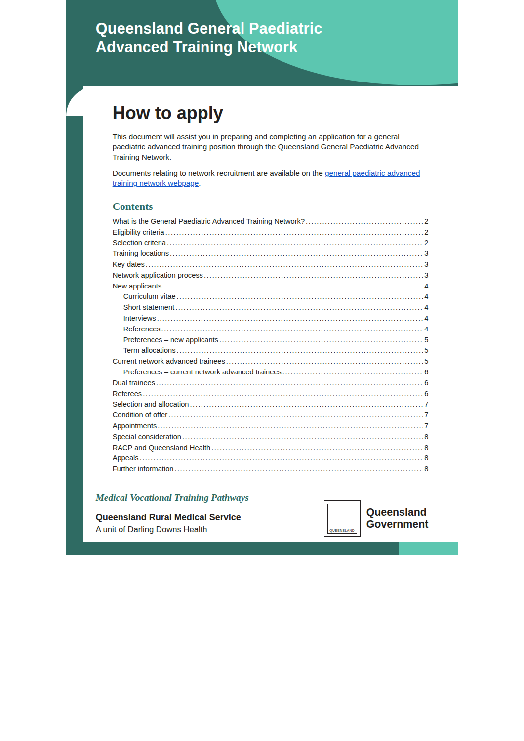Queensland General Paediatric
Advanced Training Network
How to apply
This document will assist you in preparing and completing an application for a general paediatric advanced training position through the Queensland General Paediatric Advanced Training Network.
Documents relating to network recruitment are available on the general paediatric advanced training network webpage.
Contents
What is the General Paediatric Advanced Training Network?....................................................................... 2
Eligibility criteria................................................................................................................................. 2
Selection criteria................................................................................................................................ 2
Training locations............................................................................................................................... 3
Key dates....................................................................................................................................... 3
Network application process................................................................................................................. 3
New applicants.................................................................................................................................. 4
Curriculum vitae............................................................................................................................. 4
Short statement.............................................................................................................................. 4
Interviews..................................................................................................................................... 4
References................................................................................................................................... 4
Preferences – new applicants................................................................................................. 5
Term allocations............................................................................................................................. 5
Current network advanced trainees......................................................................................................... 5
Preferences – current network advanced trainees..................................................................... 6
Dual trainees.................................................................................................................................... 6
Referees......................................................................................................................................... 6
Selection and allocation......................................................................................................................... 7
Condition of offer............................................................................................................................... 7
Appointments................................................................................................................................... 7
Special consideration............................................................................................................................ 8
RACP and Queensland Health................................................................................................................. 8
Appeals.......................................................................................................................................... 8
Further information............................................................................................................................. 8
Medical Vocational Training Pathways
Queensland Rural Medical Service
A unit of Darling Downs Health
QUEENSLAND
Queensland
Government